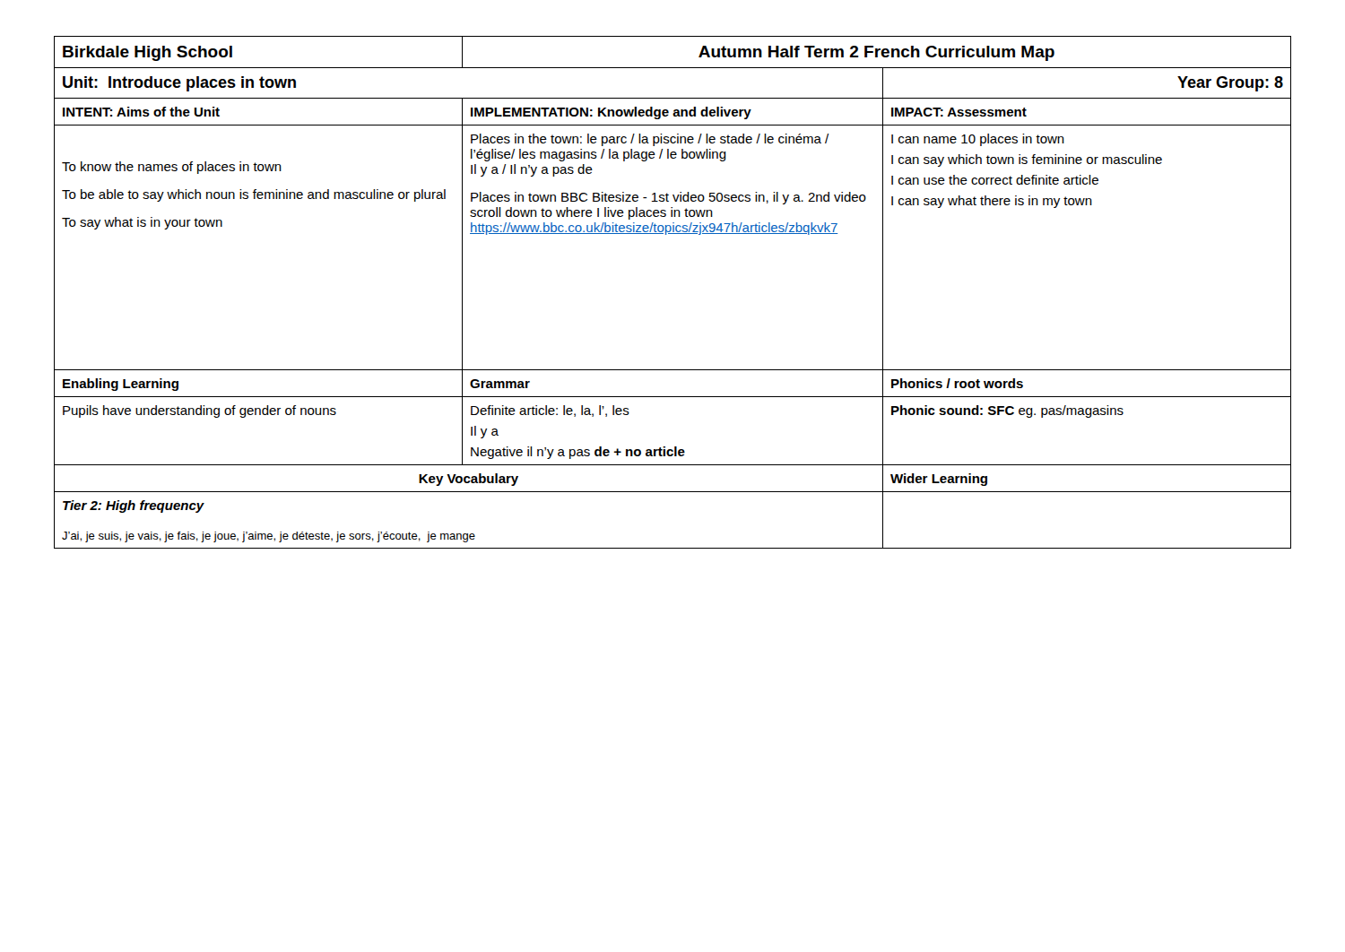| Birkdale High School | Autumn Half Term 2 French Curriculum Map |
| Unit: Introduce places in town | Year Group: 8 |
| INTENT: Aims of the Unit | IMPLEMENTATION: Knowledge and delivery | IMPACT: Assessment |
| To know the names of places in town To be able to say which noun is feminine and masculine or plural To say what is in your town | Places in the town: le parc / la piscine / le stade / le cinéma / l’église/ les magasins / la plage / le bowling Il y a / Il n’y a pas de Places in town BBC Bitesize - 1st video 50secs in, il y a. 2nd video scroll down to where I live places in town https://www.bbc.co.uk/bitesize/topics/zjx947h/articles/zbqkvk7 | I can name 10 places in town I can say which town is feminine or masculine I can use the correct definite article I can say what there is in my town |
| Enabling Learning | Grammar | Phonics / root words |
| Pupils have understanding of gender of nouns | Definite article: le, la, l’, les Il y a Negative il n’y a pas de + no article | Phonic sound: SFC eg. pas/magasins |
| Key Vocabulary | Wider Learning |
| Tier 2: High frequency J’ai, je suis, je vais, je fais, je joue, j’aime, je déteste, je sors, j’écoute, je mange | |